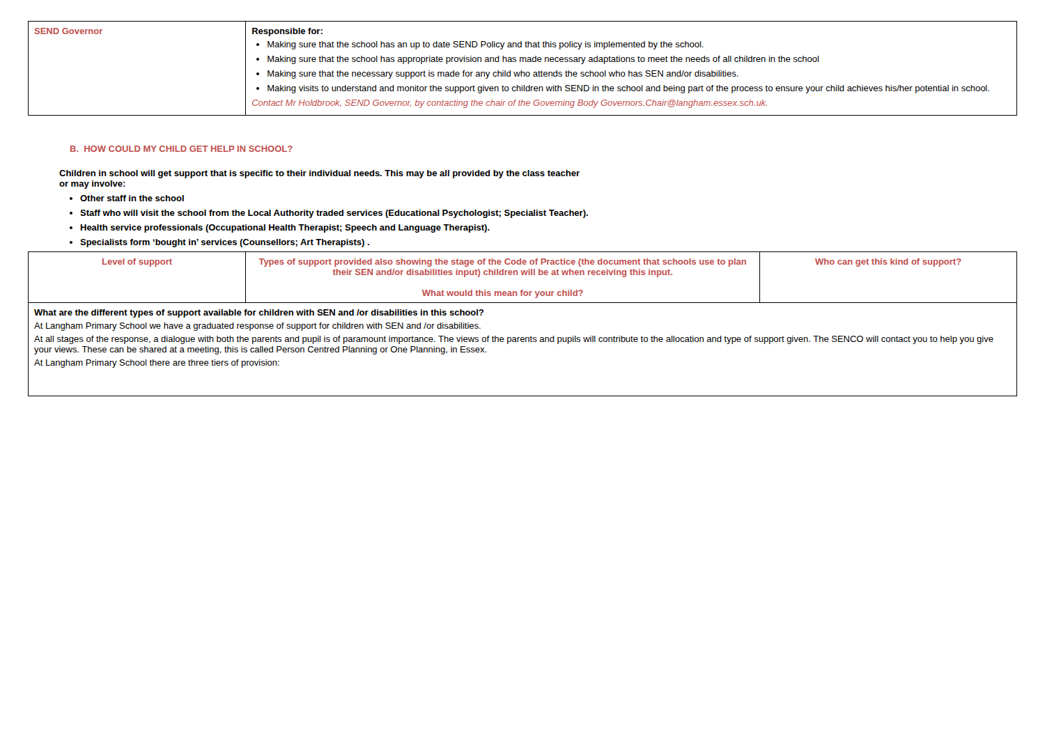| SEND Governor | Responsible for: Making sure that the school has an up to date SEND Policy and that this policy is implemented by the school. Making sure that the school has appropriate provision and has made necessary adaptations to meet the needs of all children in the school Making sure that the necessary support is made for any child who attends the school who has SEN and/or disabilities. Making visits to understand and monitor the support given to children with SEND in the school and being part of the process to ensure your child achieves his/her potential in school. Contact Mr Holdbrook, SEND Governor, by contacting the chair of the Governing Body Governors.Chair@langham.essex.sch.uk. |
B. HOW COULD MY CHILD GET HELP IN SCHOOL?
Children in school will get support that is specific to their individual needs. This may be all provided by the class teacher
or may involve:
Other staff in the school
Staff who will visit the school from the Local Authority traded services (Educational Psychologist; Specialist Teacher).
Health service professionals (Occupational Health Therapist; Speech and Language Therapist).
Specialists form ‘bought in’ services (Counsellors; Art Therapists) .
| Level of support | Types of support provided also showing the stage of the Code of Practice (the document that schools use to plan their SEN and/or disabilities input) children will be at when receiving this input. What would this mean for your child? | Who can get this kind of support? |
| What are the different types of support available for children with SEN and /or disabilities in this school? At Langham Primary School we have a graduated response of support for children with SEN and /or disabilities. At all stages of the response, a dialogue with both the parents and pupil is of paramount importance. The views of the parents and pupils will contribute to the allocation and type of support given. The SENCO will contact you to help you give your views. These can be shared at a meeting, this is called Person Centred Planning or One Planning, in Essex. At Langham Primary School there are three tiers of provision: |